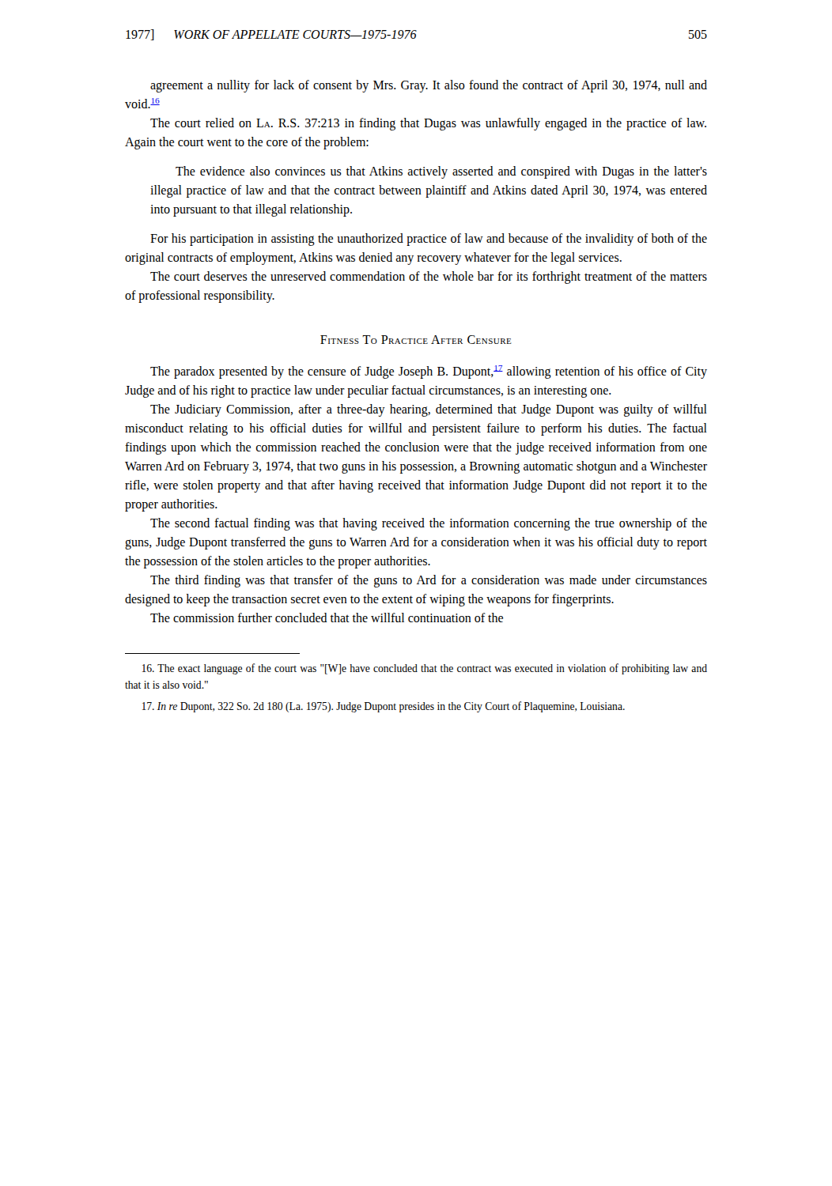1977] WORK OF APPELLATE COURTS—1975-1976 505
agreement a nullity for lack of consent by Mrs. Gray. It also found the contract of April 30, 1974, null and void.16
The court relied on La. R.S. 37:213 in finding that Dugas was unlawfully engaged in the practice of law. Again the court went to the core of the problem:
The evidence also convinces us that Atkins actively asserted and conspired with Dugas in the latter's illegal practice of law and that the contract between plaintiff and Atkins dated April 30, 1974, was entered into pursuant to that illegal relationship.
For his participation in assisting the unauthorized practice of law and because of the invalidity of both of the original contracts of employment, Atkins was denied any recovery whatever for the legal services.
The court deserves the unreserved commendation of the whole bar for its forthright treatment of the matters of professional responsibility.
Fitness To Practice After Censure
The paradox presented by the censure of Judge Joseph B. Dupont,17 allowing retention of his office of City Judge and of his right to practice law under peculiar factual circumstances, is an interesting one.
The Judiciary Commission, after a three-day hearing, determined that Judge Dupont was guilty of willful misconduct relating to his official duties for willful and persistent failure to perform his duties. The factual findings upon which the commission reached the conclusion were that the judge received information from one Warren Ard on February 3, 1974, that two guns in his possession, a Browning automatic shotgun and a Winchester rifle, were stolen property and that after having received that information Judge Dupont did not report it to the proper authorities.
The second factual finding was that having received the information concerning the true ownership of the guns, Judge Dupont transferred the guns to Warren Ard for a consideration when it was his official duty to report the possession of the stolen articles to the proper authorities.
The third finding was that transfer of the guns to Ard for a consideration was made under circumstances designed to keep the transaction secret even to the extent of wiping the weapons for fingerprints.
The commission further concluded that the willful continuation of the
16. The exact language of the court was "[W]e have concluded that the contract was executed in violation of prohibiting law and that it is also void."
17. In re Dupont, 322 So. 2d 180 (La. 1975). Judge Dupont presides in the City Court of Plaquemine, Louisiana.